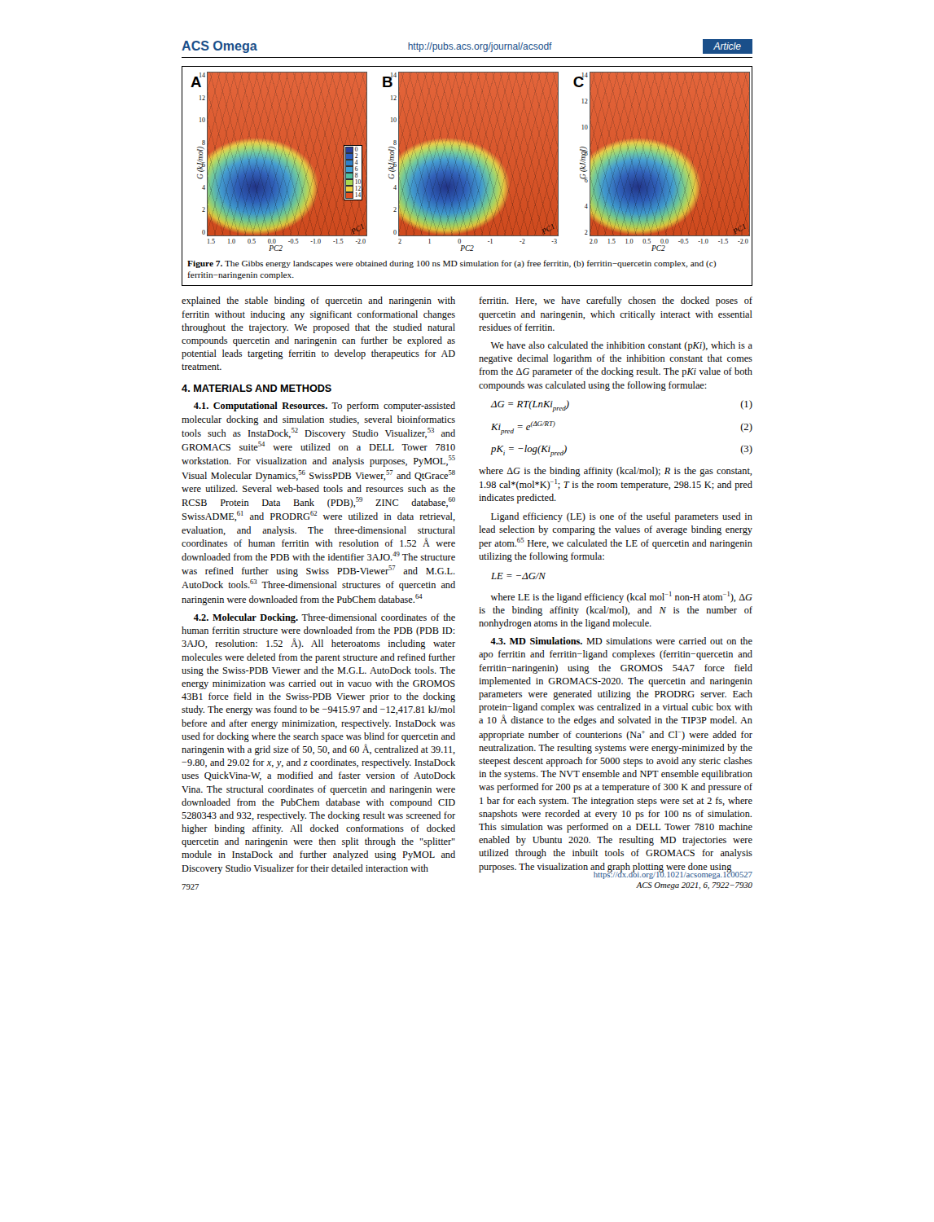ACS Omega http://pubs.acs.org/journal/acsodf Article
A
G (kJ/mol)
14
12
10
8
6
4
2
0
1.5
1.0
0.5
0.0
-0.5
-1.0
-1.5
-2.0
PC2
PC1
0
2
4
6
8
10
12
14
B
G (kJ/mol)
14
12
10
8
6
4
2
0
2
1
0
-1
-2
-3
PC2
PC1
C
G (kJ/mol)
14
12
10
8
6
4
2
2.0
1.5
1.0
0.5
0.0
-0.5
-1.0
-1.5
-2.0
PC2
PC1
Figure 7. The Gibbs energy landscapes were obtained during 100 ns MD simulation for (a) free ferritin, (b) ferritin−quercetin complex, and (c) ferritin−naringenin complex.
explained the stable binding of quercetin and naringenin with ferritin without inducing any significant conformational changes throughout the trajectory. We proposed that the studied natural compounds quercetin and naringenin can further be explored as potential leads targeting ferritin to develop therapeutics for AD treatment.
4. Materials and Methods
4.1. Computational Resources. To perform computer-assisted molecular docking and simulation studies, several bioinformatics tools such as InstaDock,52 Discovery Studio Visualizer,53 and GROMACS suite54 were utilized on a DELL Tower 7810 workstation. For visualization and analysis purposes, PyMOL,55 Visual Molecular Dynamics,56 SwissPDB Viewer,57 and QtGrace58 were utilized. Several web-based tools and resources such as the RCSB Protein Data Bank (PDB),59 ZINC database,60 SwissADME,61 and PRODRG62 were utilized in data retrieval, evaluation, and analysis. The three-dimensional structural coordinates of human ferritin with resolution of 1.52 Å were downloaded from the PDB with the identifier 3AJO.49 The structure was refined further using Swiss PDB-Viewer57 and M.G.L. AutoDock tools.63 Three-dimensional structures of quercetin and naringenin were downloaded from the PubChem database.64
4.2. Molecular Docking. Three-dimensional coordinates of the human ferritin structure were downloaded from the PDB (PDB ID: 3AJO, resolution: 1.52 Å). All heteroatoms including water molecules were deleted from the parent structure and refined further using the Swiss-PDB Viewer and the M.G.L. AutoDock tools. The energy minimization was carried out in vacuo with the GROMOS 43B1 force field in the Swiss-PDB Viewer prior to the docking study. The energy was found to be −9415.97 and −12,417.81 kJ/mol before and after energy minimization, respectively. InstaDock was used for docking where the search space was blind for quercetin and naringenin with a grid size of 50, 50, and 60 Å, centralized at 39.11, −9.80, and 29.02 for x, y, and z coordinates, respectively. InstaDock uses QuickVina-W, a modified and faster version of AutoDock Vina. The structural coordinates of quercetin and naringenin were downloaded from the PubChem database with compound CID 5280343 and 932, respectively. The docking result was screened for higher binding affinity. All docked conformations of docked quercetin and naringenin were then split through the "splitter" module in InstaDock and further analyzed using PyMOL and Discovery Studio Visualizer for their detailed interaction with
ferritin. Here, we have carefully chosen the docked poses of quercetin and naringenin, which critically interact with essential residues of ferritin.
We have also calculated the inhibition constant (pKi), which is a negative decimal logarithm of the inhibition constant that comes from the ΔG parameter of the docking result. The pKi value of both compounds was calculated using the following formulae:
ΔG = RT(LnKipred) (1)
Kipred = e(ΔG/RT) (2)
pKi = −log(Kipred) (3)
where ΔG is the binding affinity (kcal/mol); R is the gas constant, 1.98 cal*(mol*K)−1; T is the room temperature, 298.15 K; and pred indicates predicted.
Ligand efficiency (LE) is one of the useful parameters used in lead selection by comparing the values of average binding energy per atom.65 Here, we calculated the LE of quercetin and naringenin utilizing the following formula:
LE = −ΔG/N
where LE is the ligand efficiency (kcal mol−1 non-H atom−1), ΔG is the binding affinity (kcal/mol), and N is the number of nonhydrogen atoms in the ligand molecule.
4.3. MD Simulations. MD simulations were carried out on the apo ferritin and ferritin−ligand complexes (ferritin−quercetin and ferritin−naringenin) using the GROMOS 54A7 force field implemented in GROMACS-2020. The quercetin and naringenin parameters were generated utilizing the PRODRG server. Each protein−ligand complex was centralized in a virtual cubic box with a 10 Å distance to the edges and solvated in the TIP3P model. An appropriate number of counterions (Na+ and Cl−) were added for neutralization. The resulting systems were energy-minimized by the steepest descent approach for 5000 steps to avoid any steric clashes in the systems. The NVT ensemble and NPT ensemble equilibration was performed for 200 ps at a temperature of 300 K and pressure of 1 bar for each system. The integration steps were set at 2 fs, where snapshots were recorded at every 10 ps for 100 ns of simulation. This simulation was performed on a DELL Tower 7810 machine enabled by Ubuntu 2020. The resulting MD trajectories were utilized through the inbuilt tools of GROMACS for analysis purposes. The visualization and graph plotting were done using
7927 https://dx.doi.org/10.1021/acsomega.1c00527
ACS Omega 2021, 6, 7922−7930